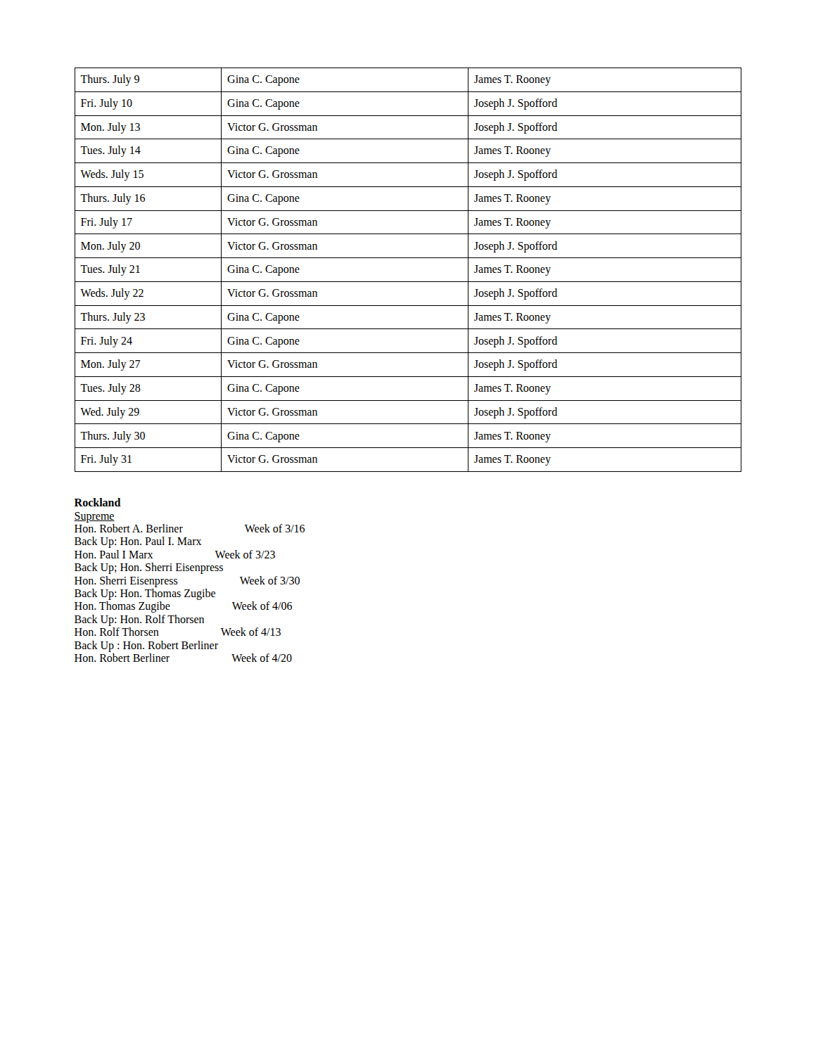| Thurs. July 9 | Gina C. Capone | James T. Rooney |
| Fri. July 10 | Gina C. Capone | Joseph J. Spofford |
| Mon. July 13 | Victor G. Grossman | Joseph J. Spofford |
| Tues. July 14 | Gina C. Capone | James T. Rooney |
| Weds. July 15 | Victor G. Grossman | Joseph J. Spofford |
| Thurs. July 16 | Gina C. Capone | James T. Rooney |
| Fri. July 17 | Victor G. Grossman | James T. Rooney |
| Mon. July 20 | Victor G. Grossman | Joseph J. Spofford |
| Tues. July 21 | Gina C. Capone | James T. Rooney |
| Weds. July 22 | Victor G. Grossman | Joseph J. Spofford |
| Thurs. July 23 | Gina C. Capone | James T. Rooney |
| Fri. July 24 | Gina C. Capone | Joseph J. Spofford |
| Mon. July 27 | Victor G. Grossman | Joseph J. Spofford |
| Tues. July 28 | Gina C. Capone | James T. Rooney |
| Wed. July 29 | Victor G. Grossman | Joseph J. Spofford |
| Thurs. July 30 | Gina C. Capone | James T. Rooney |
| Fri. July 31 | Victor G. Grossman | James T. Rooney |
Rockland
Supreme
Hon. Robert A. BerlinerWeek of 3/16 Back Up: Hon. Paul I. Marx Hon. Paul I MarxWeek of 3/23 Back Up; Hon. Sherri Eisenpress Hon. Sherri EisenpressWeek of 3/30 Back Up: Hon. Thomas Zugibe Hon. Thomas ZugibeWeek of 4/06 Back Up: Hon. Rolf Thorsen Hon. Rolf ThorsenWeek of 4/13 Back Up : Hon. Robert Berliner Hon. Robert BerlinerWeek of 4/20